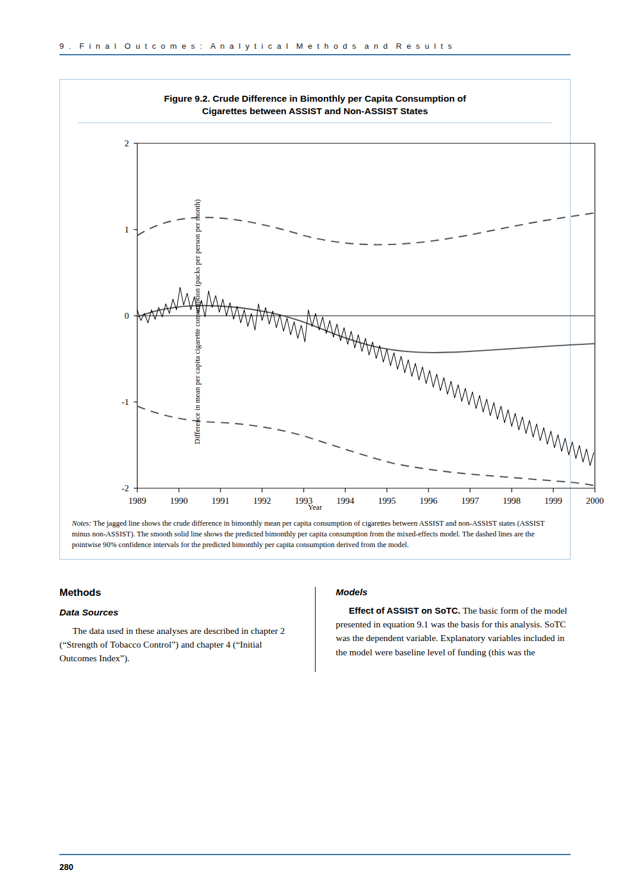9 . F i n a l O u t c o m e s : A n a l y t i c a l M e t h o d s a n d R e s u l t s
Figure 9.2. Crude Difference in Bimonthly per Capita Consumption of
Cigarettes between ASSIST and Non-ASSIST States
Difference in mean per capita cigarette consumption (packs per person per month)
2 1 0 -1 -2 1989 1990 1991 1992 1993 1994 1995 1996 1997 1998 1999 2000
Year
Notes: The jagged line shows the crude difference in bimonthly mean per capita consumption of cigarettes between ASSIST and non-ASSIST states (ASSIST minus non-ASSIST). The smooth solid line shows the predicted bimonthly per capita consumption from the mixed-effects model. The dashed lines are the pointwise 90% confidence intervals for the predicted bimonthly per capita consumption derived from the model.
Methods
Data Sources
The data used in these analyses are described in chapter 2 (“Strength of Tobacco Control”) and chapter 4 (“Initial Outcomes Index”).
Models
Effect of ASSIST on SoTC. The basic form of the model presented in equation 9.1 was the basis for this analysis. SoTC was the dependent variable. Explanatory variables included in the model were baseline level of funding (this was the
280